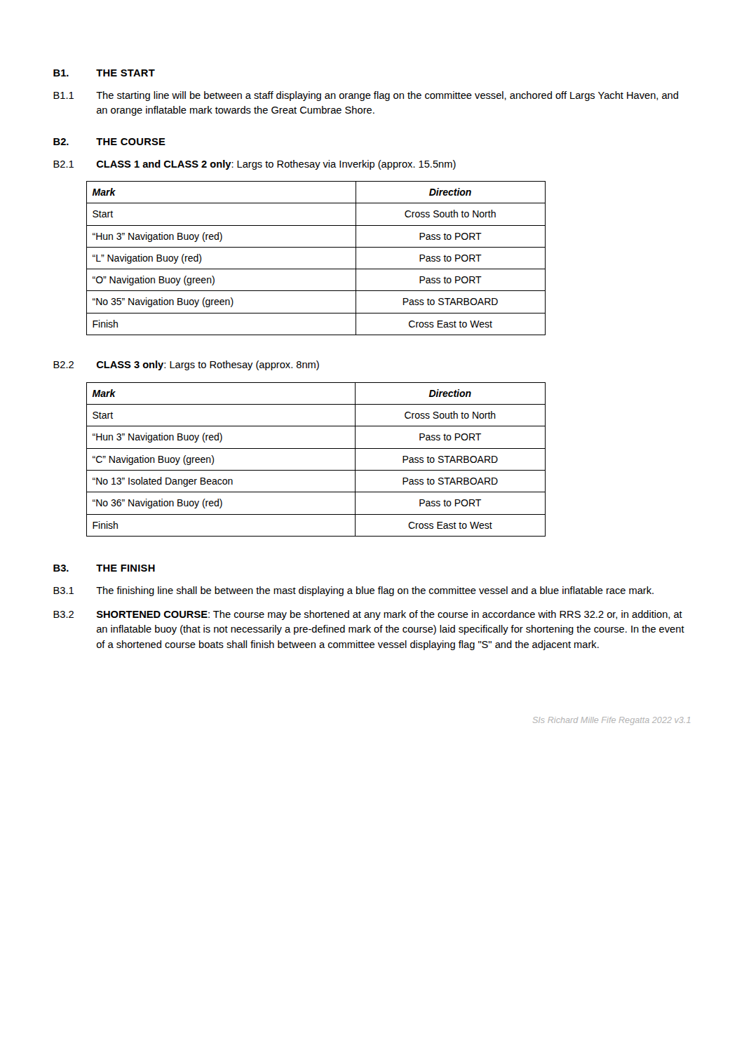B1.
THE START
B1.1
The starting line will be between a staff displaying an orange flag on the committee vessel, anchored off Largs Yacht Haven, and an orange inflatable mark towards the Great Cumbrae Shore.
B2.
THE COURSE
B2.1
CLASS 1 and CLASS 2 only: Largs to Rothesay via Inverkip (approx. 15.5nm)
| Mark | Direction |
| --- | --- |
| Start | Cross South to North |
| “Hun 3” Navigation Buoy (red) | Pass to PORT |
| “L” Navigation Buoy (red) | Pass to PORT |
| “O” Navigation Buoy (green) | Pass to PORT |
| “No 35” Navigation Buoy (green) | Pass to STARBOARD |
| Finish | Cross East to West |
B2.2
CLASS 3 only: Largs to Rothesay (approx. 8nm)
| Mark | Direction |
| --- | --- |
| Start | Cross South to North |
| “Hun 3” Navigation Buoy (red) | Pass to PORT |
| “C” Navigation Buoy (green) | Pass to STARBOARD |
| “No 13” Isolated Danger Beacon | Pass to STARBOARD |
| “No 36” Navigation Buoy (red) | Pass to PORT |
| Finish | Cross East to West |
B3.
THE FINISH
B3.1
The finishing line shall be between the mast displaying a blue flag on the committee vessel and a blue inflatable race mark.
B3.2
SHORTENED COURSE: The course may be shortened at any mark of the course in accordance with RRS 32.2 or, in addition, at an inflatable buoy (that is not necessarily a pre-defined mark of the course) laid specifically for shortening the course. In the event of a shortened course boats shall finish between a committee vessel displaying flag "S" and the adjacent mark.
SIs Richard Mille Fife Regatta 2022 v3.1